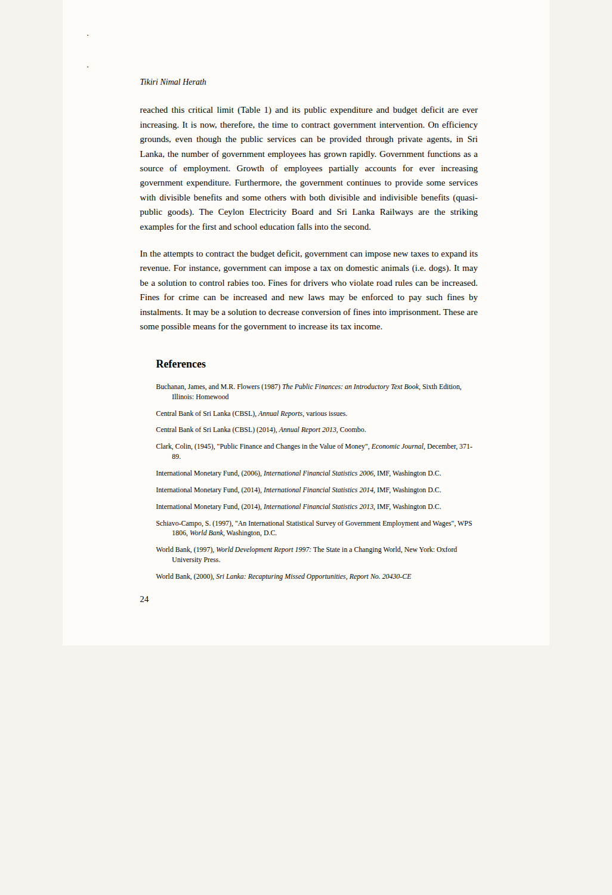.
.
Tikiri Nimal Herath
reached this critical limit (Table 1) and its public expenditure and budget deficit are ever increasing. It is now, therefore, the time to contract government intervention. On efficiency grounds, even though the public services can be provided through private agents, in Sri Lanka, the number of government employees has grown rapidly. Government functions as a source of employment. Growth of employees partially accounts for ever increasing government expenditure. Furthermore, the government continues to provide some services with divisible benefits and some others with both divisible and indivisible benefits (quasi-public goods). The Ceylon Electricity Board and Sri Lanka Railways are the striking examples for the first and school education falls into the second.
In the attempts to contract the budget deficit, government can impose new taxes to expand its revenue. For instance, government can impose a tax on domestic animals (i.e. dogs). It may be a solution to control rabies too. Fines for drivers who violate road rules can be increased. Fines for crime can be increased and new laws may be enforced to pay such fines by instalments. It may be a solution to decrease conversion of fines into imprisonment. These are some possible means for the government to increase its tax income.
References
Buchanan, James, and M.R. Flowers (1987) The Public Finances: an Introductory Text Book, Sixth Edition, Illinois: Homewood
Central Bank of Sri Lanka (CBSL), Annual Reports, various issues.
Central Bank of Sri Lanka (CBSL) (2014), Annual Report 2013, Coombo.
Clark, Colin, (1945), "Public Finance and Changes in the Value of Money", Economic Journal, December, 371-89.
International Monetary Fund, (2006), International Financial Statistics 2006, IMF, Washington D.C.
International Monetary Fund, (2014), International Financial Statistics 2014, IMF, Washington D.C.
International Monetary Fund, (2014), International Financial Statistics 2013, IMF, Washington D.C.
Schiavo-Campo, S. (1997), "An International Statistical Survey of Government Employment and Wages", WPS 1806, World Bank, Washington, D.C.
World Bank, (1997), World Development Report 1997: The State in a Changing World, New York: Oxford University Press.
World Bank, (2000), Sri Lanka: Recapturing Missed Opportunities, Report No. 20430-CE
24